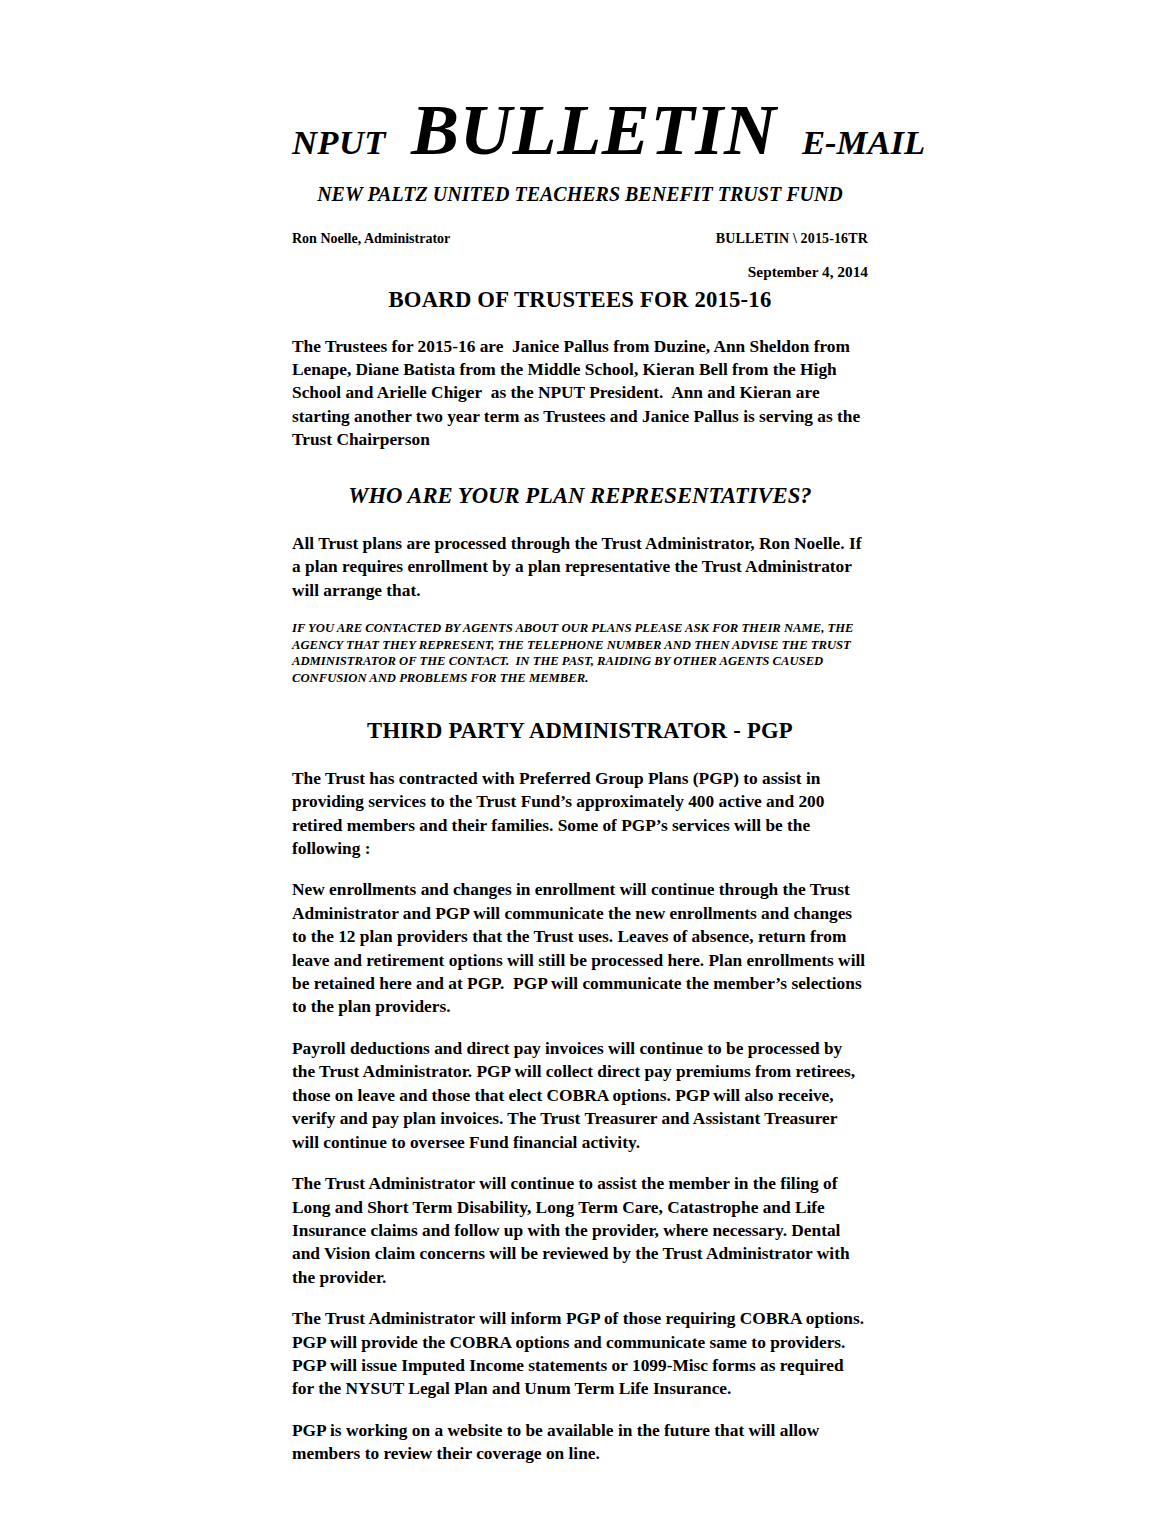NPUT BULLETIN E-MAIL
NEW PALTZ UNITED TEACHERS BENEFIT TRUST FUND
Ron Noelle, Administrator
BULLETIN \ 2015-16TR
September 4, 2014
BOARD OF TRUSTEES FOR 2015-16
The Trustees for 2015-16 are Janice Pallus from Duzine, Ann Sheldon from Lenape, Diane Batista from the Middle School, Kieran Bell from the High School and Arielle Chiger as the NPUT President. Ann and Kieran are starting another two year term as Trustees and Janice Pallus is serving as the Trust Chairperson
WHO ARE YOUR PLAN REPRESENTATIVES?
All Trust plans are processed through the Trust Administrator, Ron Noelle. If a plan requires enrollment by a plan representative the Trust Administrator will arrange that.
IF YOU ARE CONTACTED BY AGENTS ABOUT OUR PLANS PLEASE ASK FOR THEIR NAME, THE AGENCY THAT THEY REPRESENT, THE TELEPHONE NUMBER AND THEN ADVISE THE TRUST ADMINISTRATOR OF THE CONTACT. IN THE PAST, RAIDING BY OTHER AGENTS CAUSED CONFUSION AND PROBLEMS FOR THE MEMBER.
THIRD PARTY ADMINISTRATOR - PGP
The Trust has contracted with Preferred Group Plans (PGP) to assist in providing services to the Trust Fund’s approximately 400 active and 200 retired members and their families. Some of PGP’s services will be the following :
New enrollments and changes in enrollment will continue through the Trust Administrator and PGP will communicate the new enrollments and changes to the 12 plan providers that the Trust uses. Leaves of absence, return from leave and retirement options will still be processed here. Plan enrollments will be retained here and at PGP. PGP will communicate the member’s selections to the plan providers.
Payroll deductions and direct pay invoices will continue to be processed by the Trust Administrator. PGP will collect direct pay premiums from retirees, those on leave and those that elect COBRA options. PGP will also receive, verify and pay plan invoices. The Trust Treasurer and Assistant Treasurer will continue to oversee Fund financial activity.
The Trust Administrator will continue to assist the member in the filing of Long and Short Term Disability, Long Term Care, Catastrophe and Life Insurance claims and follow up with the provider, where necessary. Dental and Vision claim concerns will be reviewed by the Trust Administrator with the provider.
The Trust Administrator will inform PGP of those requiring COBRA options. PGP will provide the COBRA options and communicate same to providers. PGP will issue Imputed Income statements or 1099-Misc forms as required for the NYSUT Legal Plan and Unum Term Life Insurance.
PGP is working on a website to be available in the future that will allow members to review their coverage on line.